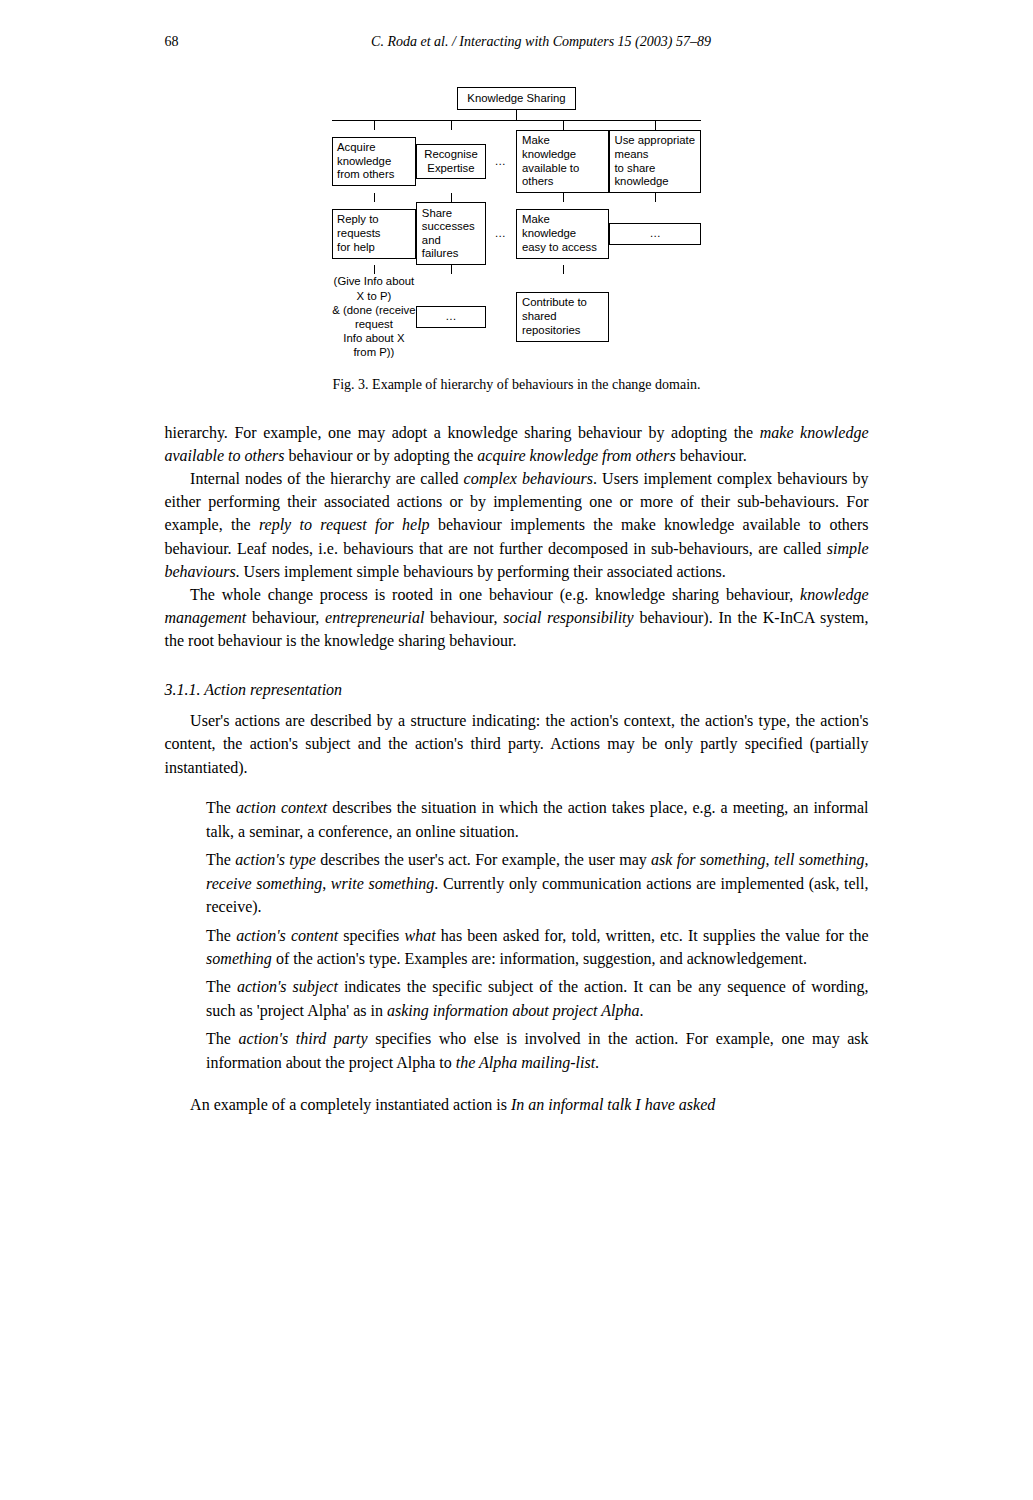68 C. Roda et al. / Interacting with Computers 15 (2003) 57–89
| Knowledge Sharing |
| | Acquire knowledge from others | Recognise Expertise | … | Make knowledge available to others | Use appropriate means to share knowledge | |
| | Reply to requests for help | Share successes and failures | … | Make knowledge easy to access | … | |
| | (Give Info about X to P) & (done (receive request Info about X from P)) | … | | Contribute to shared repositories | | |
Fig. 3. Example of hierarchy of behaviours in the change domain.
hierarchy. For example, one may adopt a knowledge sharing behaviour by adopting the make knowledge available to others behaviour or by adopting the acquire knowledge from others behaviour.
Internal nodes of the hierarchy are called complex behaviours. Users implement complex behaviours by either performing their associated actions or by implementing one or more of their sub-behaviours. For example, the reply to request for help behaviour implements the make knowledge available to others behaviour. Leaf nodes, i.e. behaviours that are not further decomposed in sub-behaviours, are called simple behaviours. Users implement simple behaviours by performing their associated actions.
The whole change process is rooted in one behaviour (e.g. knowledge sharing behaviour, knowledge management behaviour, entrepreneurial behaviour, social responsibility behaviour). In the K-InCA system, the root behaviour is the knowledge sharing behaviour.
3.1.1. Action representation
User's actions are described by a structure indicating: the action's context, the action's type, the action's content, the action's subject and the action's third party. Actions may be only partly specified (partially instantiated).
The action context describes the situation in which the action takes place, e.g. a meeting, an informal talk, a seminar, a conference, an online situation.
The action's type describes the user's act. For example, the user may ask for something, tell something, receive something, write something. Currently only communication actions are implemented (ask, tell, receive).
The action's content specifies what has been asked for, told, written, etc. It supplies the value for the something of the action's type. Examples are: information, suggestion, and acknowledgement.
The action's subject indicates the specific subject of the action. It can be any sequence of wording, such as 'project Alpha' as in asking information about project Alpha.
The action's third party specifies who else is involved in the action. For example, one may ask information about the project Alpha to the Alpha mailing-list.
An example of a completely instantiated action is In an informal talk I have asked